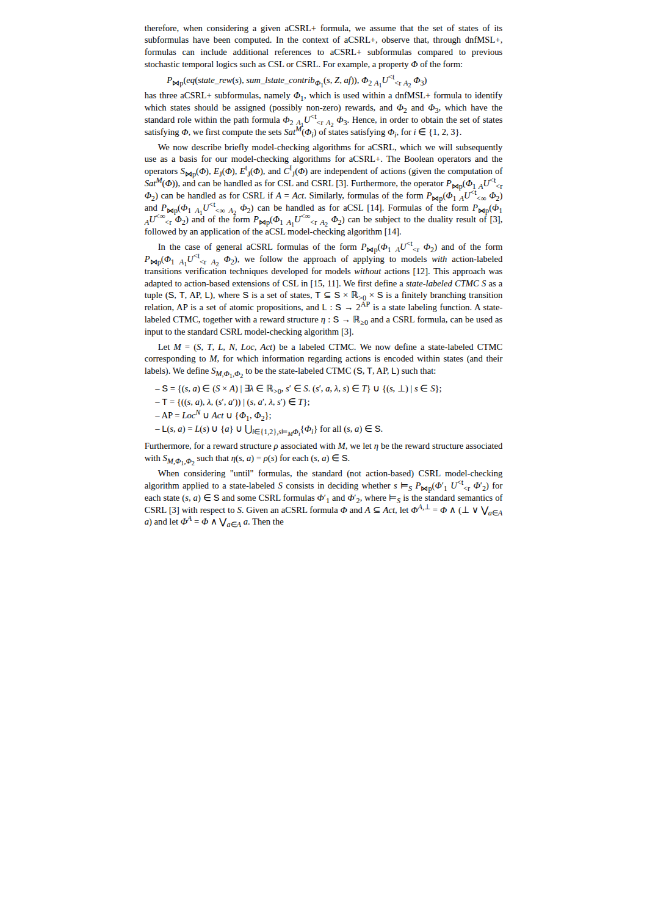therefore, when considering a given aCSRL+ formula, we assume that the set of states of its subformulas have been computed. In the context of aCSRL+, observe that, through dnfMSL+, formulas can include additional references to aCSRL+ subformulas compared to previous stochastic temporal logics such as CSL or CSRL. For example, a property Φ of the form:
P⋈p(eq(state_rew(s), sum_lstate_contribΦ1(s, Z, af)), Φ2 A1U<t<r A2 Φ3)
has three aCSRL+ subformulas, namely Φ1, which is used within a dnfMSL+ formula to identify which states should be assigned (possibly non-zero) rewards, and Φ2 and Φ3, which have the standard role within the path formula Φ2 A1U<t<r A2 Φ3. Hence, in order to obtain the set of states satisfying Φ, we first compute the sets SatM(Φi) of states satisfying Φi, for i ∈ {1, 2, 3}.
We now describe briefly model-checking algorithms for aCSRL, which we will subsequently use as a basis for our model-checking algorithms for aCSRL+. The Boolean operators and the operators S⋈p(Φ), EJ(Φ), EtJ(Φ), and CIJ(Φ) are independent of actions (given the computation of SatM(Φ)), and can be handled as for CSL and CSRL [3]. Furthermore, the operator P⋈p(Φ1 AU<t<r Φ2) can be handled as for CSRL if A = Act. Similarly, formulas of the form P⋈p(Φ1 AU<t<∞ Φ2) and P⋈p(Φ1 A1U<t<∞ A2 Φ2) can be handled as for aCSL [14]. Formulas of the form P⋈p(Φ1 AU<∞<r Φ2) and of the form P⋈p(Φ1 A1U<∞<r A2 Φ2) can be subject to the duality result of [3], followed by an application of the aCSL model-checking algorithm [14].
In the case of general aCSRL formulas of the form P⋈p(Φ1 AU<t<r Φ2) and of the form P⋈p(Φ1 A1U<t<r A2 Φ2), we follow the approach of applying to models with action-labeled transitions verification techniques developed for models without actions [12]. This approach was adapted to action-based extensions of CSL in [15, 11]. We first define a state-labeled CTMC S as a tuple (S, T, AP, L), where S is a set of states, T ⊆ S × ℝ>0 × S is a finitely branching transition relation, AP is a set of atomic propositions, and L : S → 2AP is a state labeling function. A state-labeled CTMC, together with a reward structure η : S → ℝ≥0 and a CSRL formula, can be used as input to the standard CSRL model-checking algorithm [3].
Let M = (S, T, L, N, Loc, Act) be a labeled CTMC. We now define a state-labeled CTMC corresponding to M, for which information regarding actions is encoded within states (and their labels). We define SM,Φ1,Φ2 to be the state-labeled CTMC (S, T, AP, L) such that:
S = {(s, a) ∈ (S × A) | ∃λ ∈ ℝ>0, s′ ∈ S. (s′, a, λ, s) ∈ T} ∪ {(s, ⊥) | s ∈ S};
T = {((s, a), λ, (s′, a′)) | (s, a′, λ, s′) ∈ T};
AP = LocN ∪ Act ∪ {Φ1, Φ2};
L(s, a) = L(s) ∪ {a} ∪ ⋃i∈{1,2},s⊨MΦi{Φi} for all (s, a) ∈ S.
Furthermore, for a reward structure ρ associated with M, we let η be the reward structure associated with SM,Φ1,Φ2 such that η(s, a) = ρ(s) for each (s, a) ∈ S.
When considering "until" formulas, the standard (not action-based) CSRL model-checking algorithm applied to a state-labeled S consists in deciding whether s ⊨S P⋈p(Φ′1 U<t<r Φ′2) for each state (s, a) ∈ S and some CSRL formulas Φ′1 and Φ′2, where ⊨S is the standard semantics of CSRL [3] with respect to S. Given an aCSRL formula Φ and A ⊆ Act, let ΦA,⊥ = Φ ∧ (⊥ ∨ ⋁a∈A a) and let ΦA = Φ ∧ ⋁a∈A a. Then the